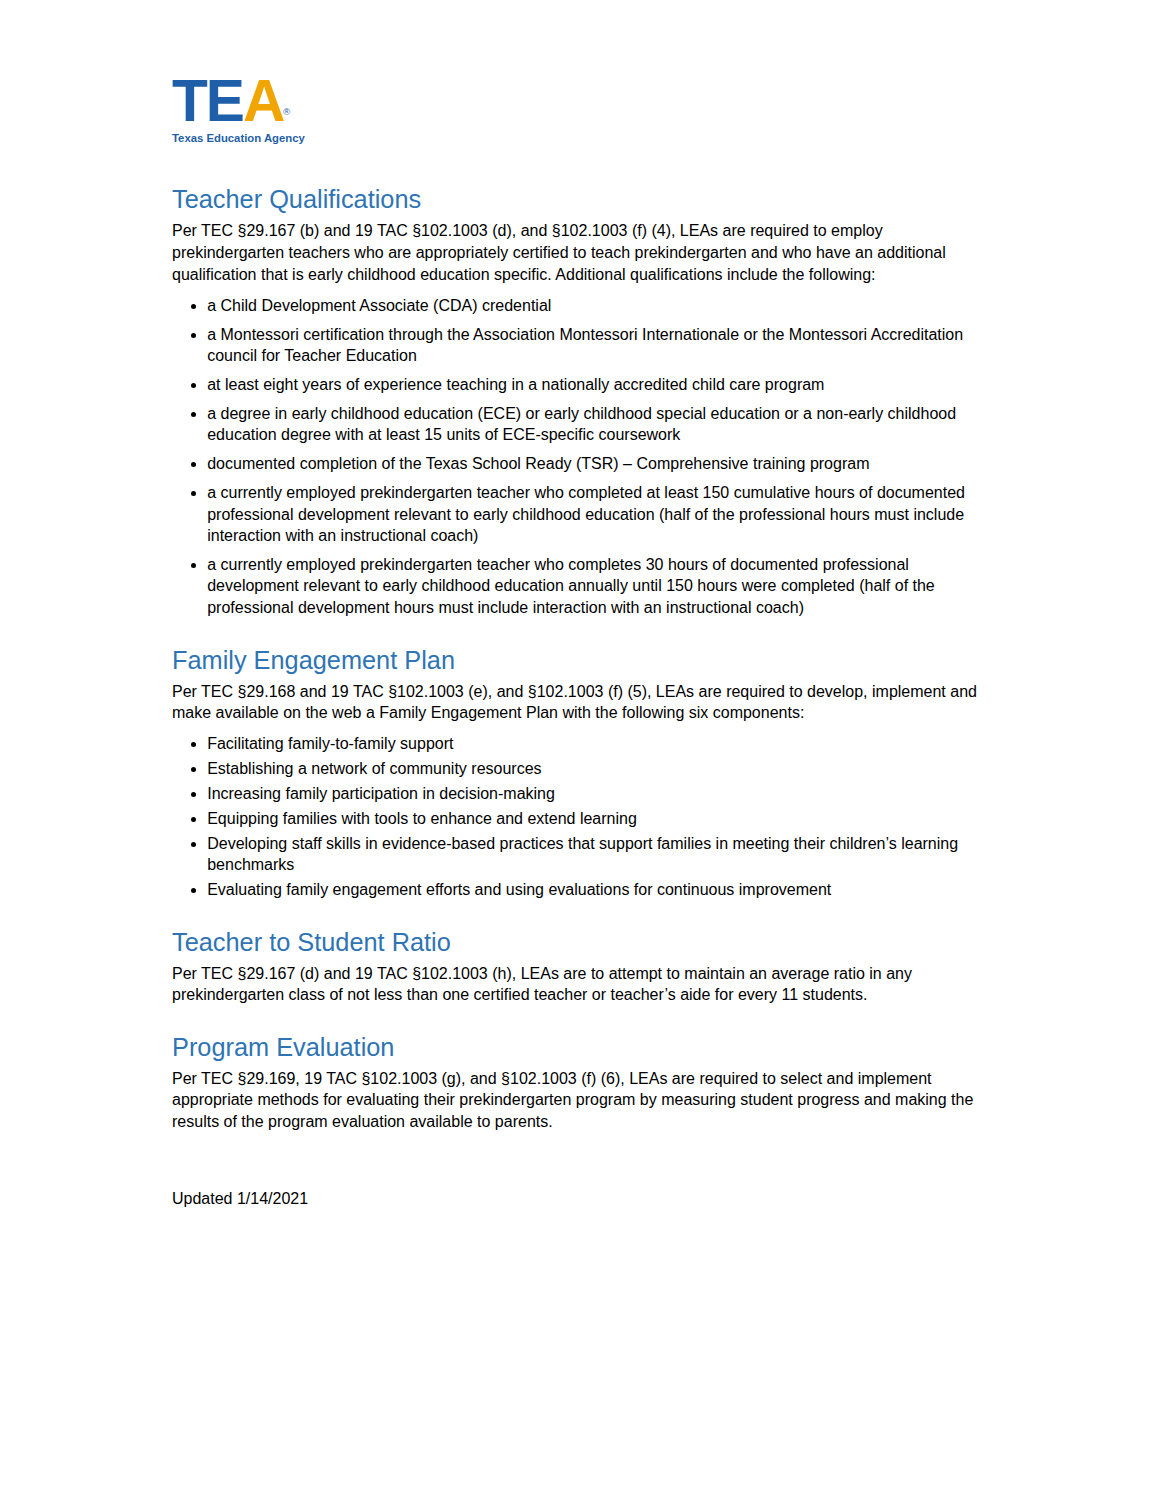TEA® Texas Education Agency
Teacher Qualifications
Per TEC §29.167 (b) and 19 TAC §102.1003 (d), and §102.1003 (f) (4), LEAs are required to employ prekindergarten teachers who are appropriately certified to teach prekindergarten and who have an additional qualification that is early childhood education specific. Additional qualifications include the following:
a Child Development Associate (CDA) credential
a Montessori certification through the Association Montessori Internationale or the Montessori Accreditation council for Teacher Education
at least eight years of experience teaching in a nationally accredited child care program
a degree in early childhood education (ECE) or early childhood special education or a non-early childhood education degree with at least 15 units of ECE-specific coursework
documented completion of the Texas School Ready (TSR) – Comprehensive training program
a currently employed prekindergarten teacher who completed at least 150 cumulative hours of documented professional development relevant to early childhood education (half of the professional hours must include interaction with an instructional coach)
a currently employed prekindergarten teacher who completes 30 hours of documented professional development relevant to early childhood education annually until 150 hours were completed (half of the professional development hours must include interaction with an instructional coach)
Family Engagement Plan
Per TEC §29.168 and 19 TAC §102.1003 (e), and §102.1003 (f) (5), LEAs are required to develop, implement and make available on the web a Family Engagement Plan with the following six components:
Facilitating family-to-family support
Establishing a network of community resources
Increasing family participation in decision-making
Equipping families with tools to enhance and extend learning
Developing staff skills in evidence-based practices that support families in meeting their children’s learning benchmarks
Evaluating family engagement efforts and using evaluations for continuous improvement
Teacher to Student Ratio
Per TEC §29.167 (d) and 19 TAC §102.1003 (h), LEAs are to attempt to maintain an average ratio in any prekindergarten class of not less than one certified teacher or teacher’s aide for every 11 students.
Program Evaluation
Per TEC §29.169, 19 TAC §102.1003 (g), and §102.1003 (f) (6), LEAs are required to select and implement appropriate methods for evaluating their prekindergarten program by measuring student progress and making the results of the program evaluation available to parents.
Updated 1/14/2021